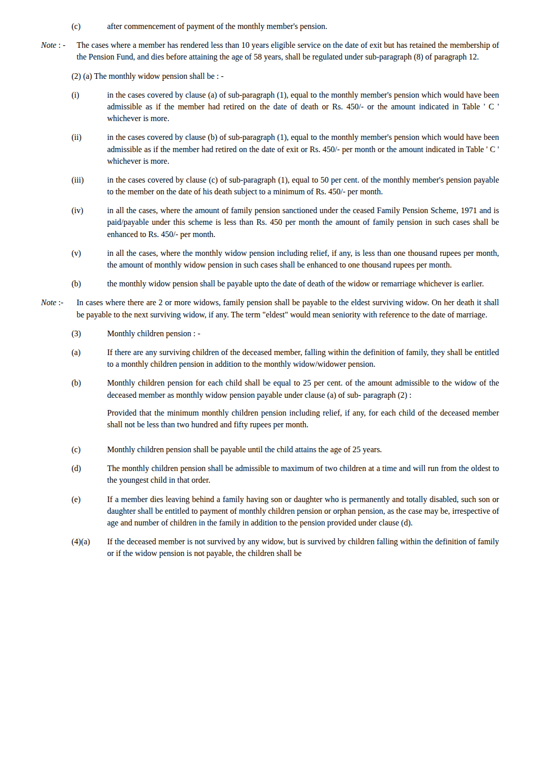(c)
after commencement of payment of the monthly member's pension.
Note : -
The cases where a member has rendered less than 10 years eligible service on the date of exit but has retained the membership of the Pension Fund, and dies before attaining the age of 58 years, shall be regulated under sub-paragraph (8) of paragraph 12.
(2) (a) The monthly widow pension shall be : -
(i)
in the cases covered by clause (a) of sub-paragraph (1), equal to the monthly member's pension which would have been admissible as if the member had retired on the date of death or Rs. 450/- or the amount indicated in Table ' C ' whichever is more.
(ii)
in the cases covered by clause (b) of sub-paragraph (1), equal to the monthly member's pension which would have been admissible as if the member had retired on the date of exit or Rs. 450/- per month or the amount indicated in Table ' C ' whichever is more.
(iii)
in the cases covered by clause (c) of sub-paragraph (1), equal to 50 per cent. of the monthly member's pension payable to the member on the date of his death subject to a minimum of Rs. 450/- per month.
(iv)
in all the cases, where the amount of family pension sanctioned under the ceased Family Pension Scheme, 1971 and is paid/payable under this scheme is less than Rs. 450 per month the amount of family pension in such cases shall be enhanced to Rs. 450/- per month.
(v)
in all the cases, where the monthly widow pension including relief, if any, is less than one thousand rupees per month, the amount of monthly widow pension in such cases shall be enhanced to one thousand rupees per month.
(b)
the monthly widow pension shall be payable upto the date of death of the widow or remarriage whichever is earlier.
Note :-
In cases where there are 2 or more widows, family pension shall be payable to the eldest surviving widow. On her death it shall be payable to the next surviving widow, if any. The term "eldest" would mean seniority with reference to the date of marriage.
(3)
Monthly children pension : -
(a)
If there are any surviving children of the deceased member, falling within the definition of family, they shall be entitled to a monthly children pension in addition to the monthly widow/widower pension.
(b)
Monthly children pension for each child shall be equal to 25 per cent. of the amount admissible to the widow of the deceased member as monthly widow pension payable under clause (a) of sub- paragraph (2) :
Provided that the minimum monthly children pension including relief, if any, for each child of the deceased member shall not be less than two hundred and fifty rupees per month.
(c)
Monthly children pension shall be payable until the child attains the age of 25 years.
(d)
The monthly children pension shall be admissible to maximum of two children at a time and will run from the oldest to the youngest child in that order.
(e)
If a member dies leaving behind a family having son or daughter who is permanently and totally disabled, such son or daughter shall be entitled to payment of monthly children pension or orphan pension, as the case may be, irrespective of age and number of children in the family in addition to the pension provided under clause (d).
(4)(a)
If the deceased member is not survived by any widow, but is survived by children falling within the definition of family or if the widow pension is not payable, the children shall be